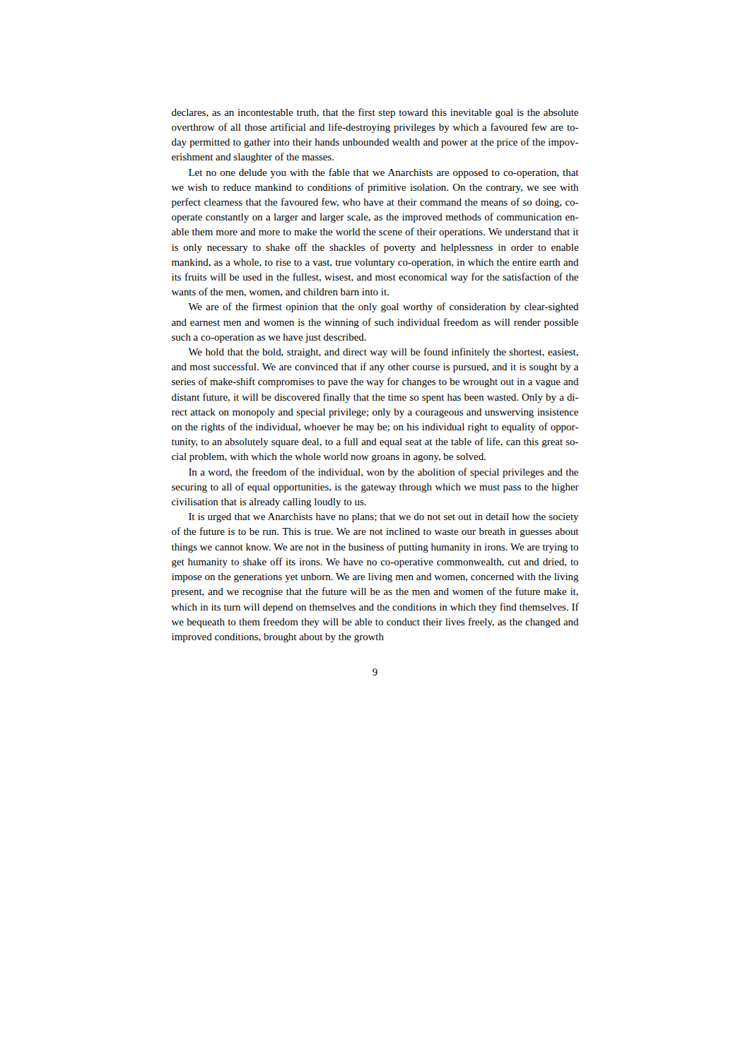declares, as an incontestable truth, that the first step toward this inevitable goal is the absolute overthrow of all those artificial and life-destroying privileges by which a favoured few are to-day permitted to gather into their hands unbounded wealth and power at the price of the impoverishment and slaughter of the masses.
Let no one delude you with the fable that we Anarchists are opposed to co-operation, that we wish to reduce mankind to conditions of primitive isolation. On the contrary, we see with perfect clearness that the favoured few, who have at their command the means of so doing, co-operate constantly on a larger and larger scale, as the improved methods of communication enable them more and more to make the world the scene of their operations. We understand that it is only necessary to shake off the shackles of poverty and helplessness in order to enable mankind, as a whole, to rise to a vast, true voluntary co-operation, in which the entire earth and its fruits will be used in the fullest, wisest, and most economical way for the satisfaction of the wants of the men, women, and children barn into it.
We are of the firmest opinion that the only goal worthy of consideration by clear-sighted and earnest men and women is the winning of such individual freedom as will render possible such a co-operation as we have just described.
We hold that the bold, straight, and direct way will be found infinitely the shortest, easiest, and most successful. We are convinced that if any other course is pursued, and it is sought by a series of make-shift compromises to pave the way for changes to be wrought out in a vague and distant future, it will be discovered finally that the time so spent has been wasted. Only by a direct attack on monopoly and special privilege; only by a courageous and unswerving insistence on the rights of the individual, whoever he may be; on his individual right to equality of opportunity, to an absolutely square deal, to a full and equal seat at the table of life, can this great social problem, with which the whole world now groans in agony, be solved.
In a word, the freedom of the individual, won by the abolition of special privileges and the securing to all of equal opportunities, is the gateway through which we must pass to the higher civilisation that is already calling loudly to us.
It is urged that we Anarchists have no plans; that we do not set out in detail how the society of the future is to be run. This is true. We are not inclined to waste our breath in guesses about things we cannot know. We are not in the business of putting humanity in irons. We are trying to get humanity to shake off its irons. We have no co-operative commonwealth, cut and dried, to impose on the generations yet unborn. We are living men and women, concerned with the living present, and we recognise that the future will be as the men and women of the future make it, which in its turn will depend on themselves and the conditions in which they find themselves. If we bequeath to them freedom they will be able to conduct their lives freely, as the changed and improved conditions, brought about by the growth
9